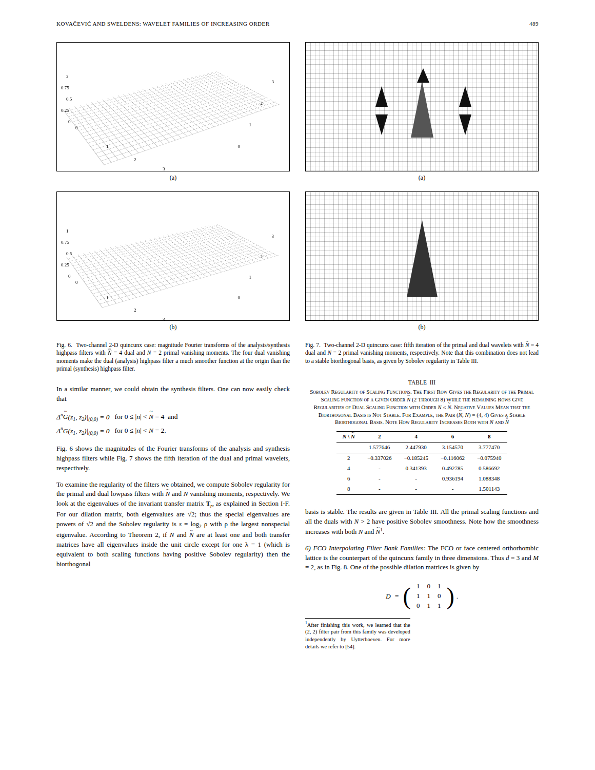KOVAČEVIĆ AND SWELDENS: WAVELET FAMILIES OF INCREASING ORDER
489
2
0.75
0.5
0.25
0
0
1
2
3
3
2
1
0
(a)
1
0.75
0.5
0.25
0
0
1
2
3
3
2
1
0
(b)
Fig. 6. Two-channel 2-D quincunx case: magnitude Fourier transforms of the analysis/synthesis highpass filters with N = 4 dual and N = 2 primal vanishing moments. The four dual vanishing moments make the dual (analysis) highpass filter a much smoother function at the origin than the primal (synthesis) highpass filter.
In a similar manner, we could obtain the synthesis filters. One can now easily check that
ΔnG(z1, z2)|(0,0) = 0 for 0 ≤ |n| < N = 4 and
ΔnG(z1, z2)|(0,0) = 0 for 0 ≤ |n| < N = 2.
Fig. 6 shows the magnitudes of the Fourier transforms of the analysis and synthesis highpass filters while Fig. 7 shows the fifth iteration of the dual and primal wavelets, respectively.
To examine the regularity of the filters we obtained, we compute Sobolev regularity for the primal and dual lowpass filters with N and N vanishing moments, respectively. We look at the eigenvalues of the invariant transfer matrix Tr, as explained in Section I-F. For our dilation matrix, both eigenvalues are √2; thus the special eigenvalues are powers of √2 and the Sobolev regularity is s = log2 ρ with ρ the largest nonspecial eigenvalue. According to Theorem 2, if N and N are at least one and both transfer matrices have all eigenvalues inside the unit circle except for one λ = 1 (which is equivalent to both scaling functions having positive Sobolev regularity) then the biorthogonal
(a)
(b)
Fig. 7. Two-channel 2-D quincunx case: fifth iteration of the primal and dual wavelets with N = 4 dual and N = 2 primal vanishing moments, respectively. Note that this combination does not lead to a stable biorthogonal basis, as given by Sobolev regularity in Table III.
TABLE III
Sobolev Regularity of Scaling Functions. The First Row Gives the Regularity of the Primal Scaling Function of a Given Order N (2 Through 8) While the Remaining Rows Give Regularities of Dual Scaling Function with Order N ≤ N. Negative Values Mean that the Biorthogonal Basis is Not Stable. For Example, the Pair (N, N) = (4, 4) Gives a Stable Biorthogonal Basis. Note How Regularity Increases Both with N and N
| N \ N | 2 | 4 | 6 | 8 |
| --- | --- | --- | --- | --- |
| | 1.577646 | 2.447930 | 3.154570 | 3.777470 |
| 2 | −0.337026 | −0.185245 | −0.116062 | −0.075940 |
| 4 | - | 0.341393 | 0.492785 | 0.586692 |
| 6 | - | - | 0.936194 | 1.088348 |
| 8 | - | - | - | 1.501143 |
basis is stable. The results are given in Table III. All the primal scaling functions and all the duals with N > 2 have positive Sobolev smoothness. Note how the smoothness increases with both N and N1.
6) FCO Interpolating Filter Bank Families: The FCO or face centered orthorhombic lattice is the counterpart of the quincunx family in three dimensions. Thus d = 3 and M = 2, as in Fig. 8. One of the possible dilation matrices is given by
D = (
| 1 | 0 | 1 |
| 1 | 1 | 0 |
| 0 | 1 | 1 |
) .
1After finishing this work, we learned that the (2, 2) filter pair from this family was developed independently by Uytterhoeven. For more details we refer to [54].